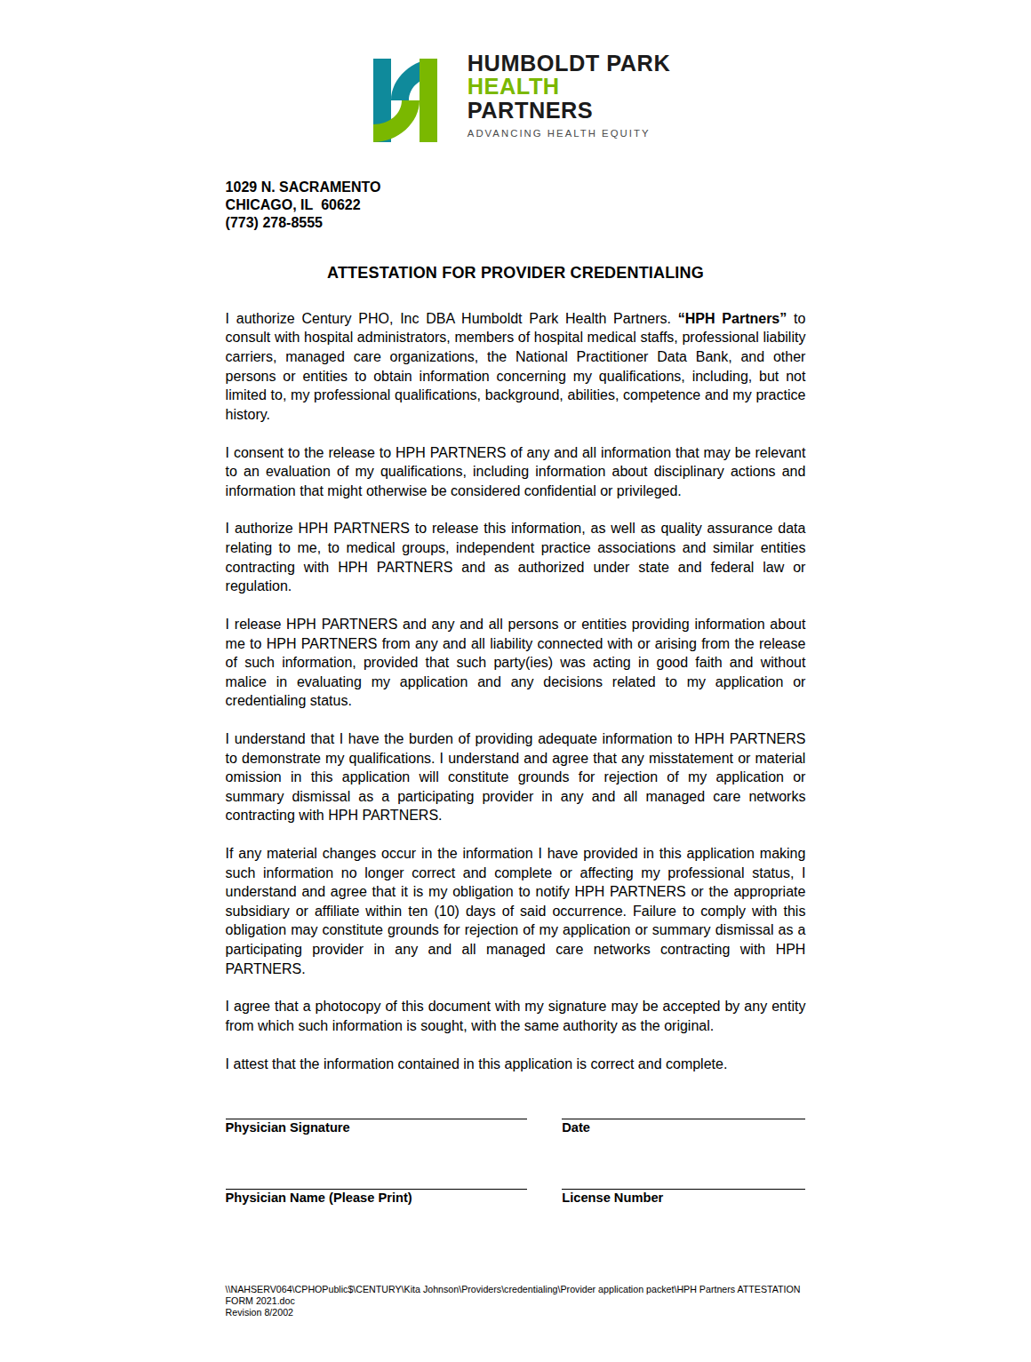HUMBOLDT PARK
HEALTH
PARTNERS
ADVANCING HEALTH EQUITY
1029 N. SACRAMENTO
CHICAGO, IL 60622
(773) 278-8555
ATTESTATION FOR PROVIDER CREDENTIALING
I authorize Century PHO, Inc DBA Humboldt Park Health Partners. “HPH Partners” to consult with hospital administrators, members of hospital medical staffs, professional liability carriers, managed care organizations, the National Practitioner Data Bank, and other persons or entities to obtain information concerning my qualifications, including, but not limited to, my professional qualifications, background, abilities, competence and my practice history.
I consent to the release to HPH PARTNERS of any and all information that may be relevant to an evaluation of my qualifications, including information about disciplinary actions and information that might otherwise be considered confidential or privileged.
I authorize HPH PARTNERS to release this information, as well as quality assurance data relating to me, to medical groups, independent practice associations and similar entities contracting with HPH PARTNERS and as authorized under state and federal law or regulation.
I release HPH PARTNERS and any and all persons or entities providing information about me to HPH PARTNERS from any and all liability connected with or arising from the release of such information, provided that such party(ies) was acting in good faith and without malice in evaluating my application and any decisions related to my application or credentialing status.
I understand that I have the burden of providing adequate information to HPH PARTNERS to demonstrate my qualifications. I understand and agree that any misstatement or material omission in this application will constitute grounds for rejection of my application or summary dismissal as a participating provider in any and all managed care networks contracting with HPH PARTNERS.
If any material changes occur in the information I have provided in this application making such information no longer correct and complete or affecting my professional status, I understand and agree that it is my obligation to notify HPH PARTNERS or the appropriate subsidiary or affiliate within ten (10) days of said occurrence. Failure to comply with this obligation may constitute grounds for rejection of my application or summary dismissal as a participating provider in any and all managed care networks contracting with HPH PARTNERS.
I agree that a photocopy of this document with my signature may be accepted by any entity from which such information is sought, with the same authority as the original.
I attest that the information contained in this application is correct and complete.
| Physician Signature | | Date |
| Physician Name (Please Print) | | License Number |
\\NAHSERV064\CPHOPublic$\CENTURY\Kita Johnson\Providers\credentialing\Provider application packet\HPH Partners ATTESTATION FORM 2021.doc
Revision 8/2002